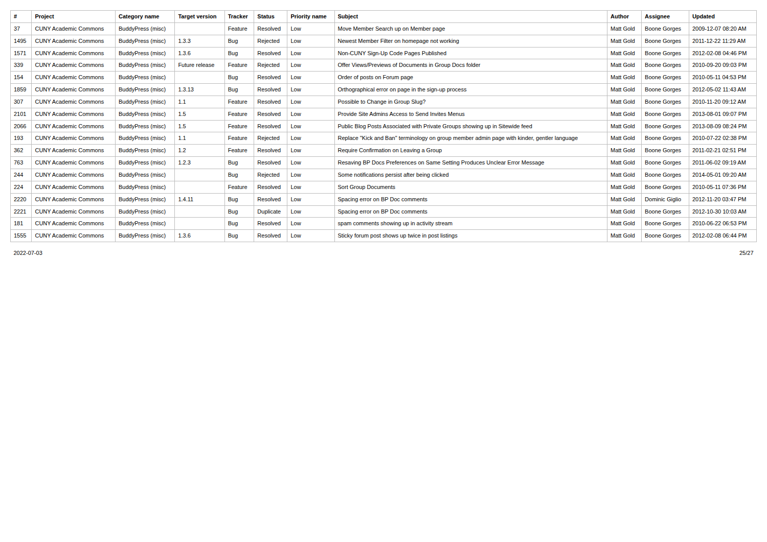| # | Project | Category name | Target version | Tracker | Status | Priority name | Subject | Author | Assignee | Updated |
| --- | --- | --- | --- | --- | --- | --- | --- | --- | --- | --- |
| 37 | CUNY Academic Commons | BuddyPress (misc) | | Feature | Resolved | Low | Move Member Search up on Member page | Matt Gold | Boone Gorges | 2009-12-07 08:20 AM |
| 1495 | CUNY Academic Commons | BuddyPress (misc) | 1.3.3 | Bug | Rejected | Low | Newest Member Filter on homepage not working | Matt Gold | Boone Gorges | 2011-12-22 11:29 AM |
| 1571 | CUNY Academic Commons | BuddyPress (misc) | 1.3.6 | Bug | Resolved | Low | Non-CUNY Sign-Up Code Pages Published | Matt Gold | Boone Gorges | 2012-02-08 04:46 PM |
| 339 | CUNY Academic Commons | BuddyPress (misc) | Future release | Feature | Rejected | Low | Offer Views/Previews of Documents in Group Docs folder | Matt Gold | Boone Gorges | 2010-09-20 09:03 PM |
| 154 | CUNY Academic Commons | BuddyPress (misc) | | Bug | Resolved | Low | Order of posts on Forum page | Matt Gold | Boone Gorges | 2010-05-11 04:53 PM |
| 1859 | CUNY Academic Commons | BuddyPress (misc) | 1.3.13 | Bug | Resolved | Low | Orthographical error on page in the sign-up process | Matt Gold | Boone Gorges | 2012-05-02 11:43 AM |
| 307 | CUNY Academic Commons | BuddyPress (misc) | 1.1 | Feature | Resolved | Low | Possible to Change in Group Slug? | Matt Gold | Boone Gorges | 2010-11-20 09:12 AM |
| 2101 | CUNY Academic Commons | BuddyPress (misc) | 1.5 | Feature | Resolved | Low | Provide Site Admins Access to Send Invites Menus | Matt Gold | Boone Gorges | 2013-08-01 09:07 PM |
| 2066 | CUNY Academic Commons | BuddyPress (misc) | 1.5 | Feature | Resolved | Low | Public Blog Posts Associated with Private Groups showing up in Sitewide feed | Matt Gold | Boone Gorges | 2013-08-09 08:24 PM |
| 193 | CUNY Academic Commons | BuddyPress (misc) | 1.1 | Feature | Rejected | Low | Replace "Kick and Ban" terminology on group member admin page with kinder, gentler language | Matt Gold | Boone Gorges | 2010-07-22 02:38 PM |
| 362 | CUNY Academic Commons | BuddyPress (misc) | 1.2 | Feature | Resolved | Low | Require Confirmation on Leaving a Group | Matt Gold | Boone Gorges | 2011-02-21 02:51 PM |
| 763 | CUNY Academic Commons | BuddyPress (misc) | 1.2.3 | Bug | Resolved | Low | Resaving BP Docs Preferences on Same Setting Produces Unclear Error Message | Matt Gold | Boone Gorges | 2011-06-02 09:19 AM |
| 244 | CUNY Academic Commons | BuddyPress (misc) | | Bug | Rejected | Low | Some notifications persist after being clicked | Matt Gold | Boone Gorges | 2014-05-01 09:20 AM |
| 224 | CUNY Academic Commons | BuddyPress (misc) | | Feature | Resolved | Low | Sort Group Documents | Matt Gold | Boone Gorges | 2010-05-11 07:36 PM |
| 2220 | CUNY Academic Commons | BuddyPress (misc) | 1.4.11 | Bug | Resolved | Low | Spacing error on BP Doc comments | Matt Gold | Dominic Giglio | 2012-11-20 03:47 PM |
| 2221 | CUNY Academic Commons | BuddyPress (misc) | | Bug | Duplicate | Low | Spacing error on BP Doc comments | Matt Gold | Boone Gorges | 2012-10-30 10:03 AM |
| 181 | CUNY Academic Commons | BuddyPress (misc) | | Bug | Resolved | Low | spam comments showing up in activity stream | Matt Gold | Boone Gorges | 2010-06-22 06:53 PM |
| 1555 | CUNY Academic Commons | BuddyPress (misc) | 1.3.6 | Bug | Resolved | Low | Sticky forum post shows up twice in post listings | Matt Gold | Boone Gorges | 2012-02-08 06:44 PM |
| 2022-07-03 | 25/27 |